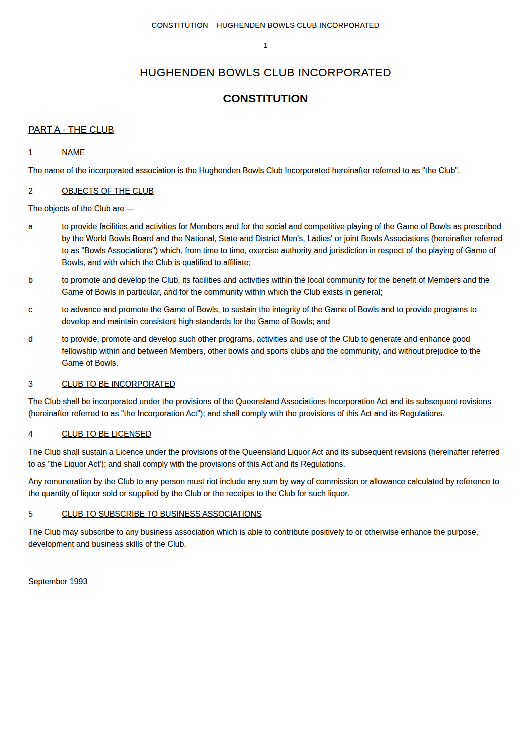CONSTITUTION – HUGHENDEN BOWLS CLUB INCORPORATED
1
HUGHENDEN BOWLS CLUB INCORPORATED
CONSTITUTION
PART A - THE CLUB
1 NAME
The name of the incorporated association is the Hughenden Bowls Club Incorporated hereinafter referred to as "the Club".
2 OBJECTS OF THE CLUB
The objects of the Club are —
ato provide facilities and activities for Members and for the social and competitive playing of the Game of Bowls as prescribed by the World Bowls Board and the National, State and District Men's, Ladies' or joint Bowls Associations (hereinafter referred to as "Bowls Associations") which, from time to time, exercise authority and jurisdiction in respect of the playing of Game of Bowls, and with which the Club is qualified to affiliate;
bto promote and develop the Club, its facilities and activities within the local community for the benefit of Members and the Game of Bowls in particular, and for the community within which the Club exists in general;
cto advance and promote the Game of Bowls, to sustain the integrity of the Game of Bowls and to provide programs to develop and maintain consistent high standards for the Game of Bowls; and
dto provide, promote and develop such other programs, activities and use of the Club to generate and enhance good fellowship within and between Members, other bowls and sports clubs and the community, and without prejudice to the Game of Bowls.
3 CLUB TO BE INCORPORATED
The Club shall be incorporated under the provisions of the Queensland Associations Incorporation Act and its subsequent revisions (hereinafter referred to as "the Incorporation Act"); and shall comply with the provisions of this Act and its Regulations.
4 CLUB TO BE LICENSED
The Club shall sustain a Licence under the provisions of the Queensland Liquor Act and its subsequent revisions (hereinafter referred to as "the Liquor Act'); and shall comply with the provisions of this Act and its Regulations.
Any remuneration by the Club to any person must riot include any sum by way of commission or allowance calculated by reference to the quantity of liquor sold or supplied by the Club or the receipts to the Club for such liquor.
5 CLUB TO SUBSCRIBE TO BUSINESS ASSOCIATIONS
The Club may subscribe to any business association which is able to contribute positively to or otherwise enhance the purpose, development and business skills of the Club.
September 1993